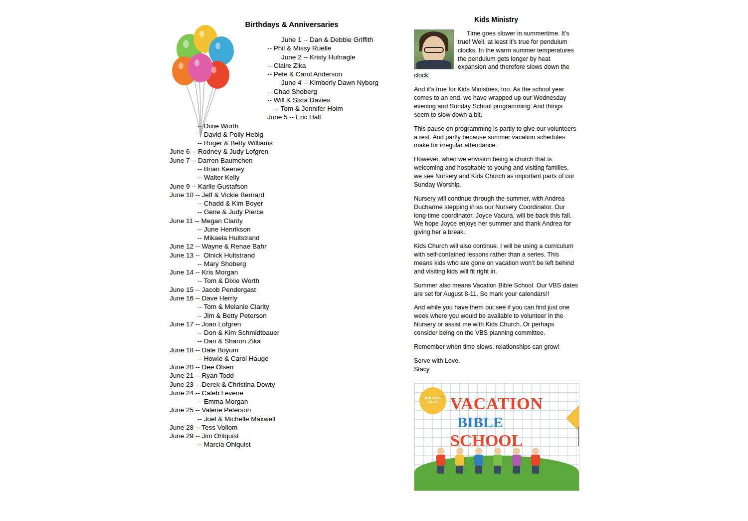Birthdays & Anniversaries
June 1 -- Dan & Debbie Griffith
-- Phil & Missy Ruelle
June 2 -- Kristy Hufnagle
-- Claire Zika
-- Pete & Carol Anderson
June 4 -- Kimberly Dawn Nyborg
-- Chad Shoberg
-- Will & Sixta Davies
-- Tom & Jennifer Holm
June 5 -- Eric Hall
-- Dixie Worth
-- David & Polly Hebig
-- Roger & Betty Williams
June 6 -- Rodney & Judy Lofgren
June 7 -- Darren Baumchen
-- Brian Keeney
-- Walter Kelly
June 9 -- Karlie Gustafson
June 10 -- Jeff & Vickie Bernard
-- Chadd & Kim Boyer
-- Gene & Judy Pierce
June 11 -- Megan Clarity
-- June Henrikson
-- Mikaela Hultstrand
June 12 -- Wayne & Renae Bahr
June 13 -- Olnick Hultstrand
-- Mary Shoberg
June 14 -- Kris Morgan
-- Tom & Dixie Worth
June 15 -- Jacob Pendergast
June 16 -- Dave Herrly
-- Tom & Melanie Clarity
-- Jim & Betty Peterson
June 17 -- Joan Lofgren
-- Don & Kim Schmidtbauer
-- Dan & Sharon Zika
June 18 -- Dale Boyum
-- Howie & Carol Hauge
June 20 -- Dee Olsen
June 21 -- Ryan Todd
June 23 -- Derek & Christina Dowty
June 24 -- Caleb Levene
-- Emma Morgan
June 25 -- Valerie Peterson
-- Joel & Michelle Maxwell
June 28 -- Tess Vollom
June 29 -- Jim Ohlquist
-- Marcia Ohlquist
Kids Ministry
Time goes slower in summertime. It’s true! Well, at least it’s true for pendulum clocks. In the warm summer temperatures the pendulum gets longer by heat expansion and therefore slows down the clock.
And it’s true for Kids Ministries, too. As the school year comes to an end, we have wrapped up our Wednesday evening and Sunday School programming. And things seem to slow down a bit.
This pause on programming is partly to give our volunteers a rest. And partly because summer vacation schedules make for irregular attendance.
However, when we envision being a church that is welcoming and hospitable to young and visiting families, we see Nursery and Kids Church as important parts of our Sunday Worship.
Nursery will continue through the summer, with Andrea Ducharme stepping in as our Nursery Coordinator. Our long-time coordinator, Joyce Vacura, will be back this fall. We hope Joyce enjoys her summer and thank Andrea for giving her a break.
Kids Church will also continue. I will be using a curriculum with self-contained lessons rather than a series. This means kids who are gone on vacation won’t be left behind and visiting kids will fit right in.
Summer also means Vacation Bible School. Our VBS dates are set for August 8-11. So mark your calendars!!
And while you have them out see if you can find just one week where you would be available to volunteer in the Nursery or assist me with Kids Church. Or perhaps consider being on the VBS planning committee.
Remember when time slows, relationships can grow!
Serve with Love.
Stacy
AUGUST
8–11
VACATION
BIBLE
SCHOOL